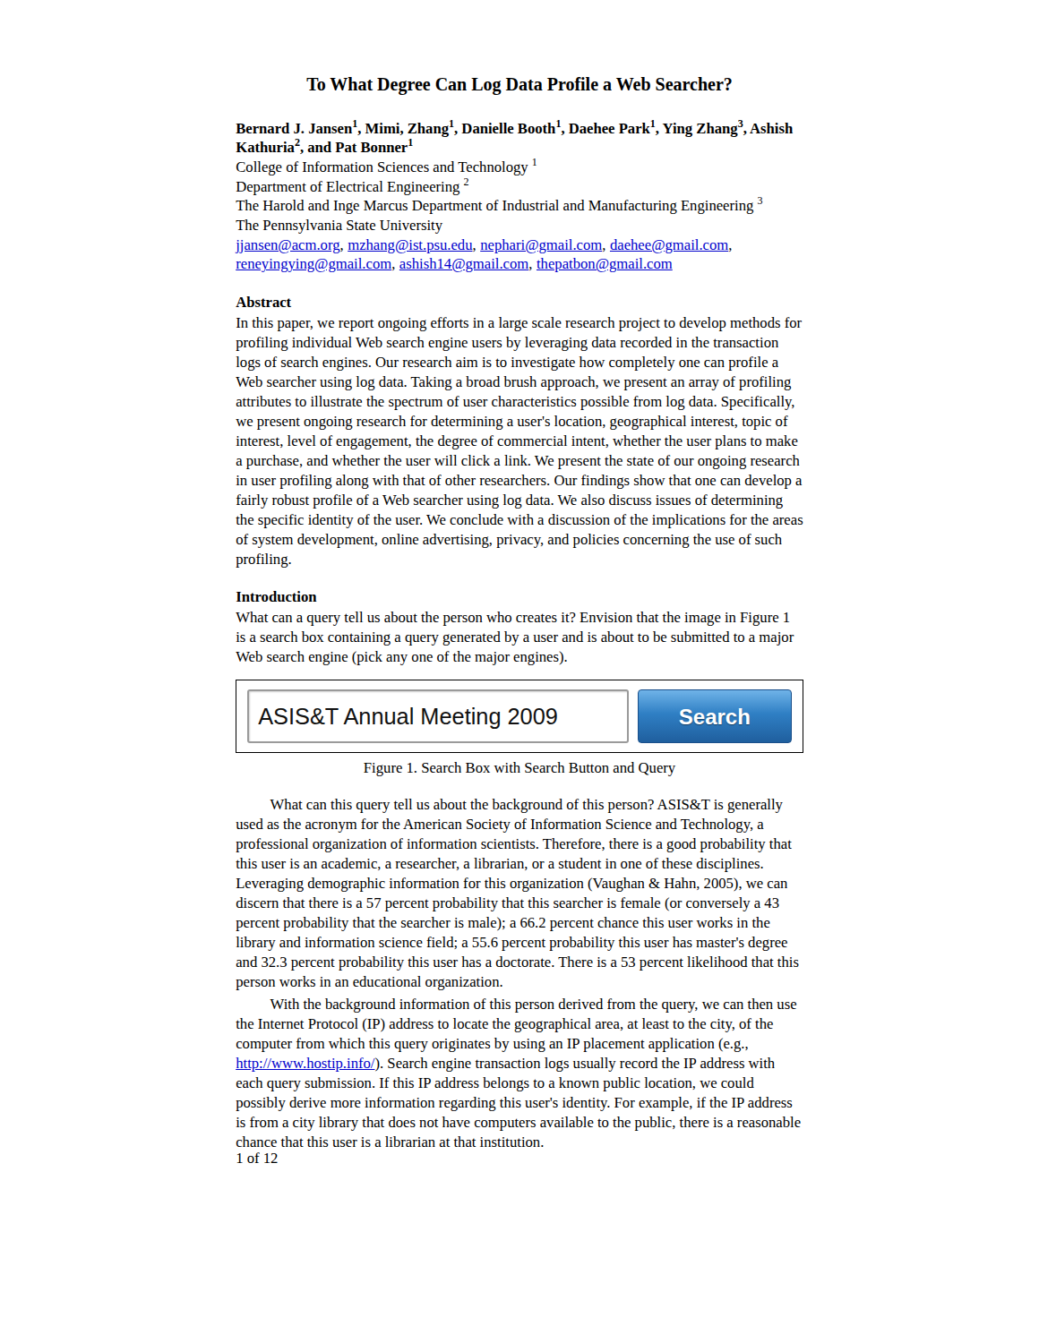To What Degree Can Log Data Profile a Web Searcher?
Bernard J. Jansen1, Mimi, Zhang1, Danielle Booth1, Daehee Park1, Ying Zhang3, Ashish Kathuria2, and Pat Bonner1
College of Information Sciences and Technology 1
Department of Electrical Engineering 2
The Harold and Inge Marcus Department of Industrial and Manufacturing Engineering 3
The Pennsylvania State University
jjansen@acm.org, mzhang@ist.psu.edu, nephari@gmail.com, daehee@gmail.com,
reneyingying@gmail.com, ashish14@gmail.com, thepatbon@gmail.com
Abstract
In this paper, we report ongoing efforts in a large scale research project to develop methods for profiling individual Web search engine users by leveraging data recorded in the transaction logs of search engines. Our research aim is to investigate how completely one can profile a Web searcher using log data. Taking a broad brush approach, we present an array of profiling attributes to illustrate the spectrum of user characteristics possible from log data. Specifically, we present ongoing research for determining a user's location, geographical interest, topic of interest, level of engagement, the degree of commercial intent, whether the user plans to make a purchase, and whether the user will click a link. We present the state of our ongoing research in user profiling along with that of other researchers. Our findings show that one can develop a fairly robust profile of a Web searcher using log data. We also discuss issues of determining the specific identity of the user. We conclude with a discussion of the implications for the areas of system development, online advertising, privacy, and policies concerning the use of such profiling.
Introduction
What can a query tell us about the person who creates it? Envision that the image in Figure 1 is a search box containing a query generated by a user and is about to be submitted to a major Web search engine (pick any one of the major engines).
ASIS&T Annual Meeting 2009
Search
Figure 1. Search Box with Search Button and Query
What can this query tell us about the background of this person? ASIS&T is generally used as the acronym for the American Society of Information Science and Technology, a professional organization of information scientists. Therefore, there is a good probability that this user is an academic, a researcher, a librarian, or a student in one of these disciplines. Leveraging demographic information for this organization (Vaughan & Hahn, 2005), we can discern that there is a 57 percent probability that this searcher is female (or conversely a 43 percent probability that the searcher is male); a 66.2 percent chance this user works in the library and information science field; a 55.6 percent probability this user has master's degree and 32.3 percent probability this user has a doctorate. There is a 53 percent likelihood that this person works in an educational organization.
With the background information of this person derived from the query, we can then use the Internet Protocol (IP) address to locate the geographical area, at least to the city, of the computer from which this query originates by using an IP placement application (e.g., http://www.hostip.info/). Search engine transaction logs usually record the IP address with each query submission. If this IP address belongs to a known public location, we could possibly derive more information regarding this user's identity. For example, if the IP address is from a city library that does not have computers available to the public, there is a reasonable chance that this user is a librarian at that institution.
1 of 12